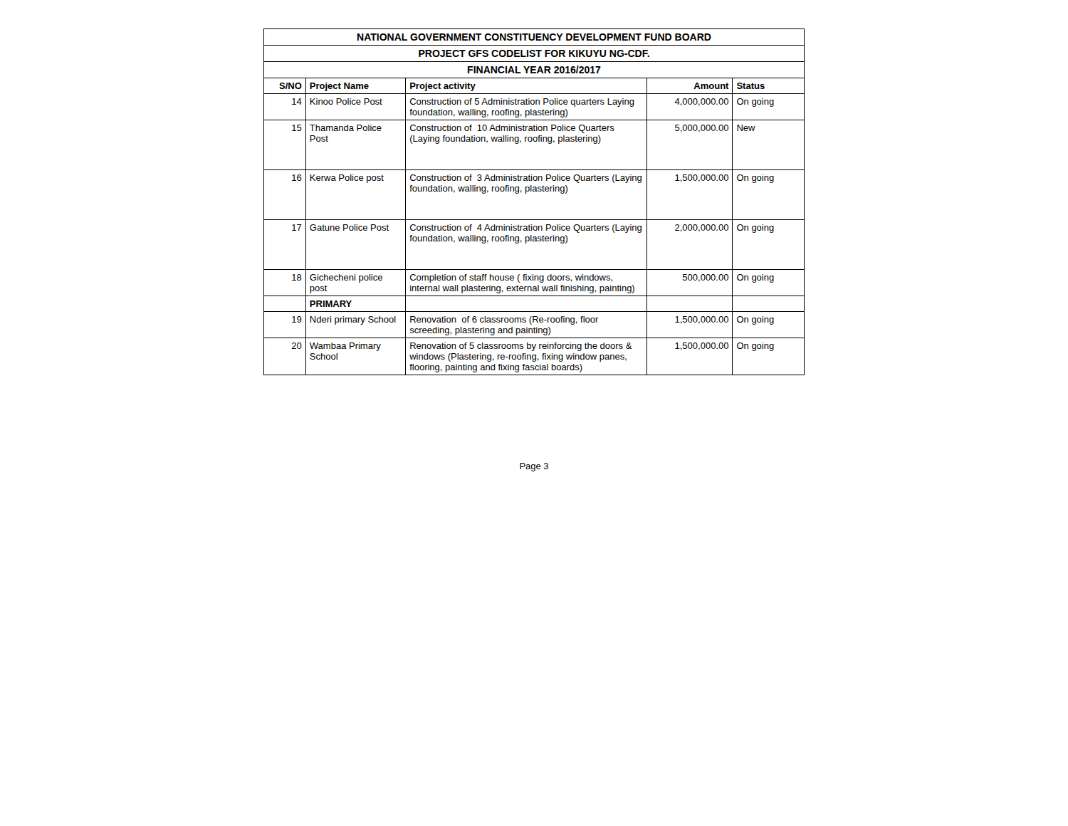| NATIONAL GOVERNMENT CONSTITUENCY DEVELOPMENT FUND BOARD |
| PROJECT GFS CODELIST FOR KIKUYU NG-CDF. |
| FINANCIAL YEAR 2016/2017 |
| S/NO | Project Name | Project activity | Amount | Status |
| 14 | Kinoo Police Post | Construction of 5 Administration Police quarters Laying foundation, walling, roofing, plastering) | 4,000,000.00 | On going |
| 15 | Thamanda Police Post | Construction of 10 Administration Police Quarters (Laying foundation, walling, roofing, plastering) | 5,000,000.00 | New |
| 16 | Kerwa Police post | Construction of 3 Administration Police Quarters (Laying foundation, walling, roofing, plastering) | 1,500,000.00 | On going |
| 17 | Gatune Police Post | Construction of 4 Administration Police Quarters (Laying foundation, walling, roofing, plastering) | 2,000,000.00 | On going |
| 18 | Gichecheni police post | Completion of staff house ( fixing doors, windows, internal wall plastering, external wall finishing, painting) | 500,000.00 | On going |
| | PRIMARY | | | |
| 19 | Nderi primary School | Renovation of 6 classrooms (Re-roofing, floor screeding, plastering and painting) | 1,500,000.00 | On going |
| 20 | Wambaa Primary School | Renovation of 5 classrooms by reinforcing the doors & windows (Plastering, re-roofing, fixing window panes, flooring, painting and fixing fascial boards) | 1,500,000.00 | On going |
Page 3